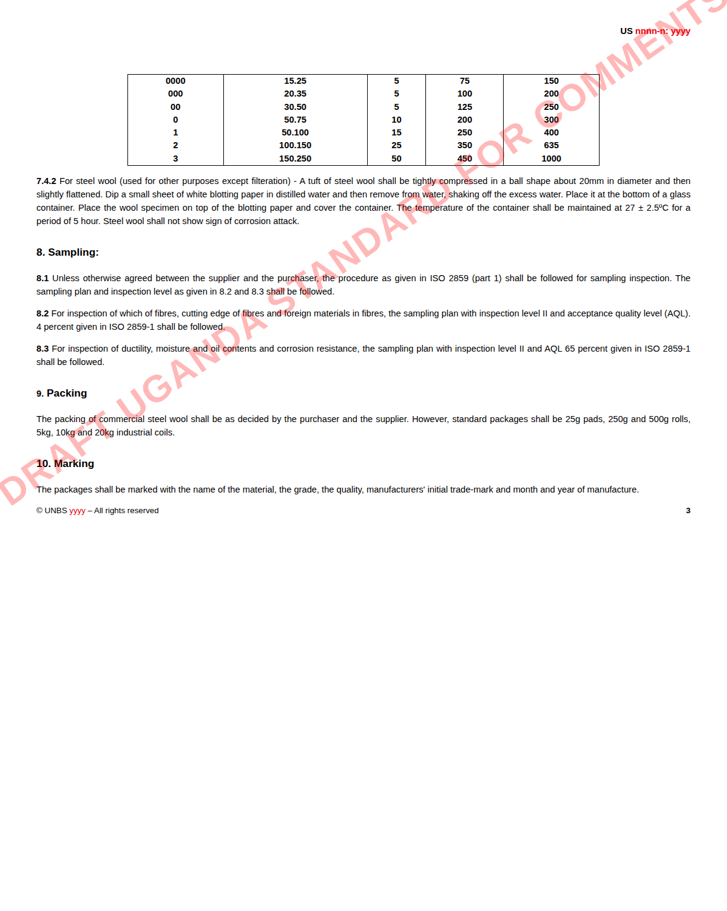DRAFT UGANDA STANDARD FOR COMMENTS
US nnnn-n: yyyy
| 0000 | 15.25 | 5 | 75 | 150 |
| 000 | 20.35 | 5 | 100 | 200 |
| 00 | 30.50 | 5 | 125 | 250 |
| 0 | 50.75 | 10 | 200 | 300 |
| 1 | 50.100 | 15 | 250 | 400 |
| 2 | 100.150 | 25 | 350 | 635 |
| 3 | 150.250 | 50 | 450 | 1000 |
7.4.2 For steel wool (used for other purposes except filteration) - A tuft of steel wool shall be tightly compressed in a ball shape about 20mm in diameter and then slightly flattened. Dip a small sheet of white blotting paper in distilled water and then remove from water, shaking off the excess water. Place it at the bottom of a glass container. Place the wool specimen on top of the blotting paper and cover the container. The temperature of the container shall be maintained at 27 ± 2.5ºC for a period of 5 hour. Steel wool shall not show sign of corrosion attack.
8. Sampling:
8.1 Unless otherwise agreed between the supplier and the purchaser, the procedure as given in ISO 2859 (part 1) shall be followed for sampling inspection. The sampling plan and inspection level as given in 8.2 and 8.3 shall be followed.
8.2 For inspection of which of fibres, cutting edge of fibres and foreign materials in fibres, the sampling plan with inspection level II and acceptance quality level (AQL). 4 percent given in ISO 2859-1 shall be followed.
8.3 For inspection of ductility, moisture and oil contents and corrosion resistance, the sampling plan with inspection level II and AQL 65 percent given in ISO 2859-1 shall be followed.
9. Packing
The packing of commercial steel wool shall be as decided by the purchaser and the supplier. However, standard packages shall be 25g pads, 250g and 500g rolls, 5kg, 10kg and 20kg industrial coils.
10. Marking
The packages shall be marked with the name of the material, the grade, the quality, manufacturers' initial trade-mark and month and year of manufacture.
© UNBS yyyy – All rights reserved 3